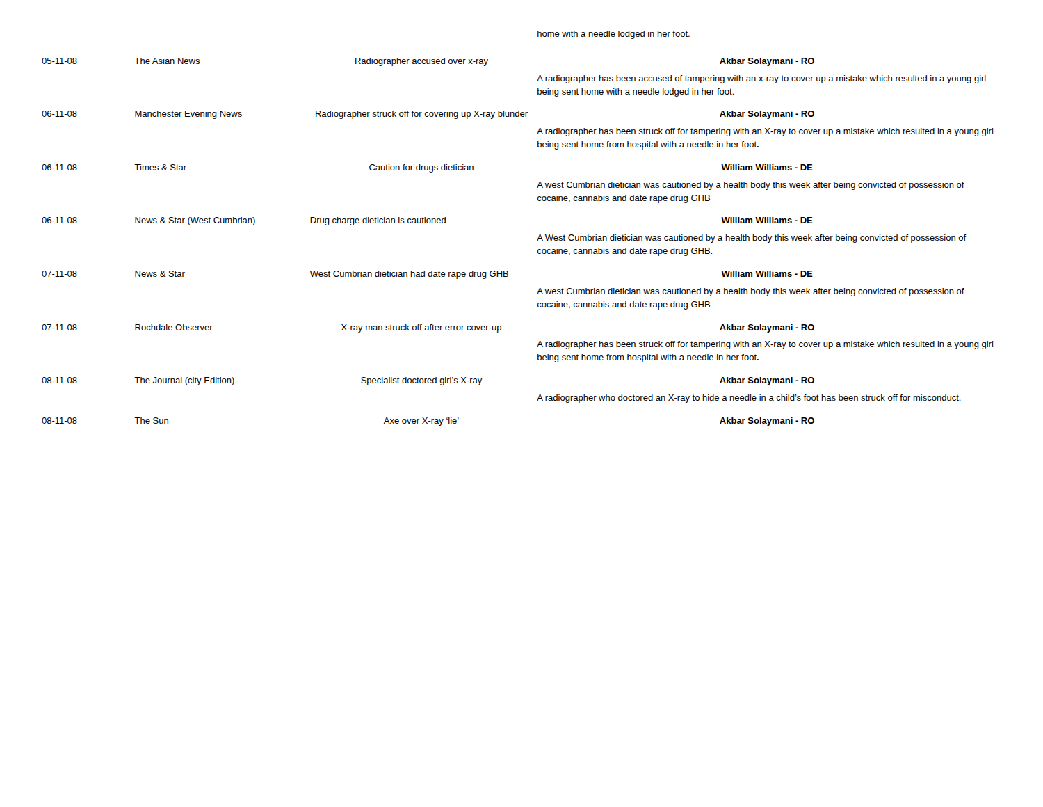| | | | home with a needle lodged in her foot. |
| 05-11-08 | The Asian News | Radiographer accused over x-ray | Akbar Solaymani - RO A radiographer has been accused of tampering with an x-ray to cover up a mistake which resulted in a young girl being sent home with a needle lodged in her foot. |
| 06-11-08 | Manchester Evening News | Radiographer struck off for covering up X-ray blunder | Akbar Solaymani - RO A radiographer has been struck off for tampering with an X-ray to cover up a mistake which resulted in a young girl being sent home from hospital with a needle in her foot . |
| 06-11-08 | Times & Star | Caution for drugs dietician | William Williams - DE A west Cumbrian dietician was cautioned by a health body this week after being convicted of possession of cocaine, cannabis and date rape drug GHB |
| 06-11-08 | News & Star (West Cumbrian) | Drug charge dietician is cautioned | William Williams - DE A West Cumbrian dietician was cautioned by a health body this week after being convicted of possession of cocaine, cannabis and date rape drug GHB. |
| 07-11-08 | News & Star | West Cumbrian dietician had date rape drug GHB | William Williams - DE A west Cumbrian dietician was cautioned by a health body this week after being convicted of possession of cocaine, cannabis and date rape drug GHB |
| 07-11-08 | Rochdale Observer | X-ray man struck off after error cover-up | Akbar Solaymani - RO A radiographer has been struck off for tampering with an X-ray to cover up a mistake which resulted in a young girl being sent home from hospital with a needle in her foot . |
| 08-11-08 | The Journal (city Edition) | Specialist doctored girl’s X-ray | Akbar Solaymani - RO A radiographer who doctored an X-ray to hide a needle in a child’s foot has been struck off for misconduct. |
| 08-11-08 | The Sun | Axe over X-ray ‘lie’ | Akbar Solaymani - RO |